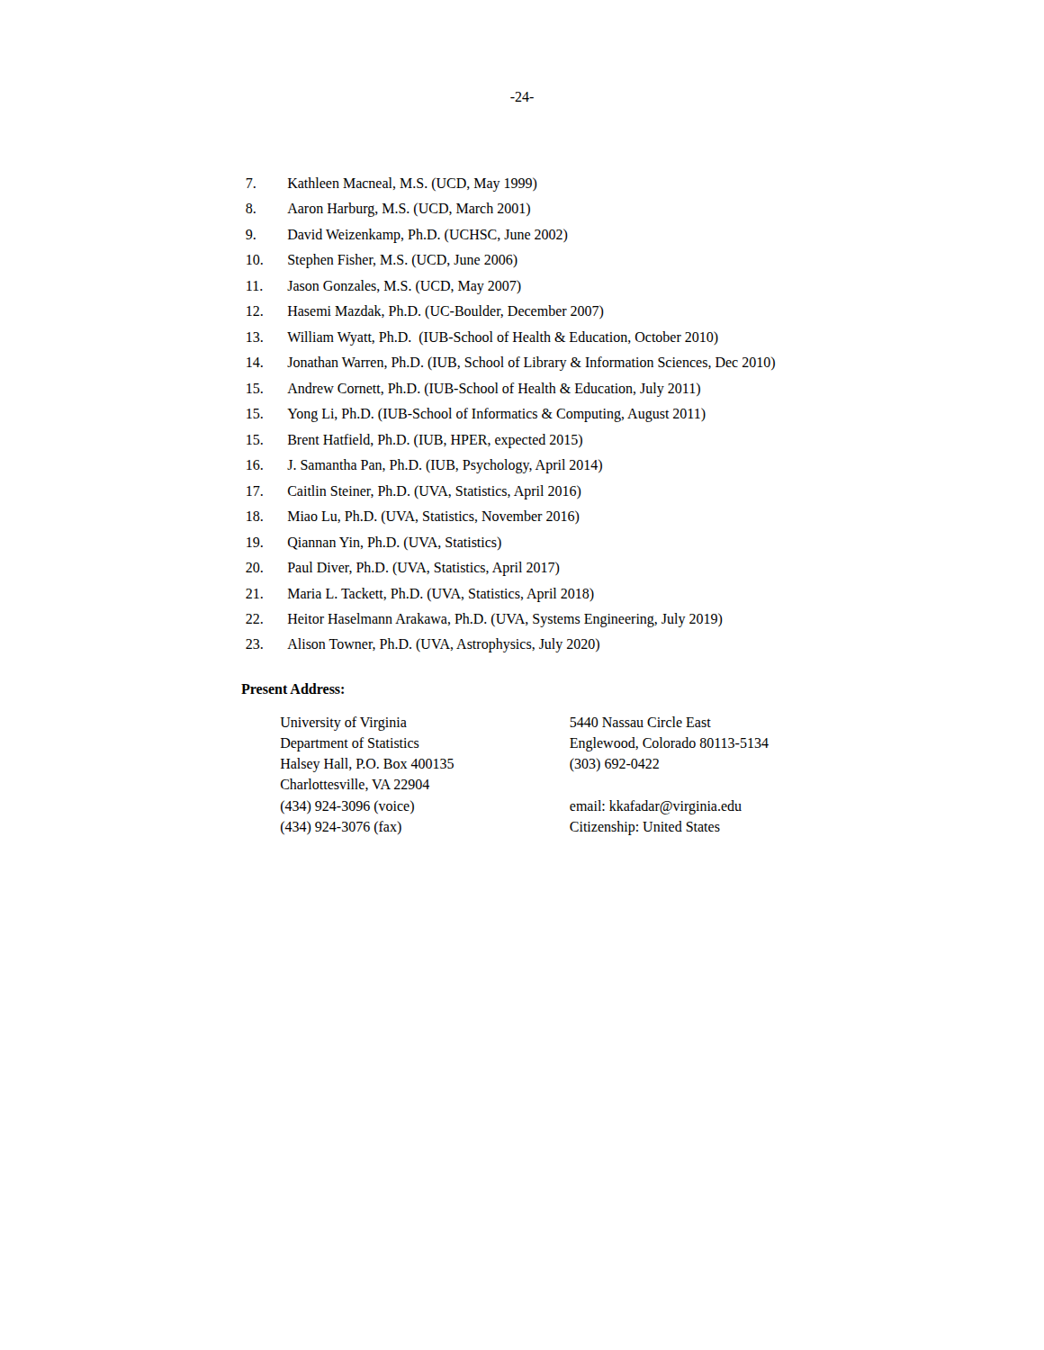-24-
7. Kathleen Macneal, M.S. (UCD, May 1999)
8. Aaron Harburg, M.S. (UCD, March 2001)
9. David Weizenkamp, Ph.D. (UCHSC, June 2002)
10. Stephen Fisher, M.S. (UCD, June 2006)
11. Jason Gonzales, M.S. (UCD, May 2007)
12. Hasemi Mazdak, Ph.D. (UC-Boulder, December 2007)
13. William Wyatt, Ph.D. (IUB-School of Health & Education, October 2010)
14. Jonathan Warren, Ph.D. (IUB, School of Library & Information Sciences, Dec 2010)
15. Andrew Cornett, Ph.D. (IUB-School of Health & Education, July 2011)
15. Yong Li, Ph.D. (IUB-School of Informatics & Computing, August 2011)
15. Brent Hatfield, Ph.D. (IUB, HPER, expected 2015)
16. J. Samantha Pan, Ph.D. (IUB, Psychology, April 2014)
17. Caitlin Steiner, Ph.D. (UVA, Statistics, April 2016)
18. Miao Lu, Ph.D. (UVA, Statistics, November 2016)
19. Qiannan Yin, Ph.D. (UVA, Statistics)
20. Paul Diver, Ph.D. (UVA, Statistics, April 2017)
21. Maria L. Tackett, Ph.D. (UVA, Statistics, April 2018)
22. Heitor Haselmann Arakawa, Ph.D. (UVA, Systems Engineering, July 2019)
23. Alison Towner, Ph.D. (UVA, Astrophysics, July 2020)
Present Address:
| University of Virginia | 5440 Nassau Circle East |
| Department of Statistics | Englewood, Colorado 80113-5134 |
| Halsey Hall, P.O. Box 400135 | (303) 692-0422 |
| Charlottesville, VA 22904 | |
| (434) 924-3096 (voice) | email: kkafadar@virginia.edu |
| (434) 924-3076 (fax) | Citizenship: United States |